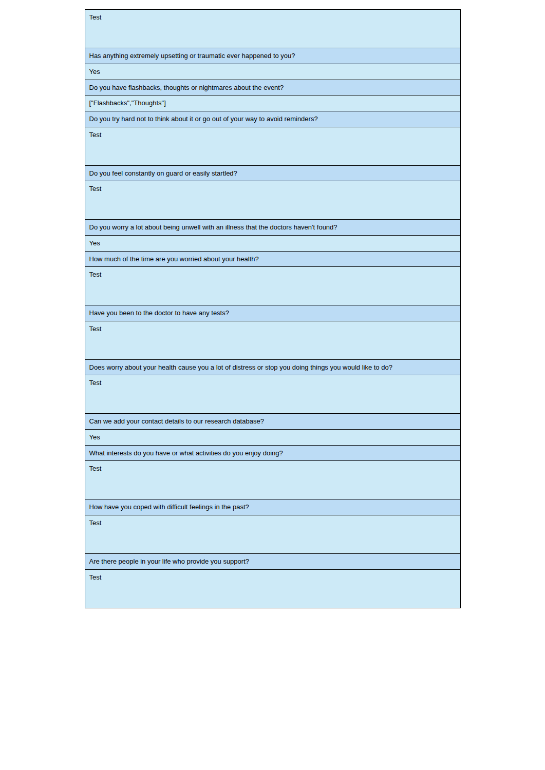| Test |
| Has anything extremely upsetting or traumatic ever happened to you? |
| Yes |
| Do you have flashbacks, thoughts or nightmares about the event? |
| ["Flashbacks","Thoughts"] |
| Do you try hard not to think about it or go out of your way to avoid reminders? |
| Test |
| Do you feel constantly on guard or easily startled? |
| Test |
| Do you worry a lot about being unwell with an illness that the doctors haven't found? |
| Yes |
| How much of the time are you worried about your health? |
| Test |
| Have you been to the doctor to have any tests? |
| Test |
| Does worry about your health cause you a lot of distress or stop you doing things you would like to do? |
| Test |
| Can we add your contact details to our research database? |
| Yes |
| What interests do you have or what activities do you enjoy doing? |
| Test |
| How have you coped with difficult feelings in the past? |
| Test |
| Are there people in your life who provide you support? |
| Test |